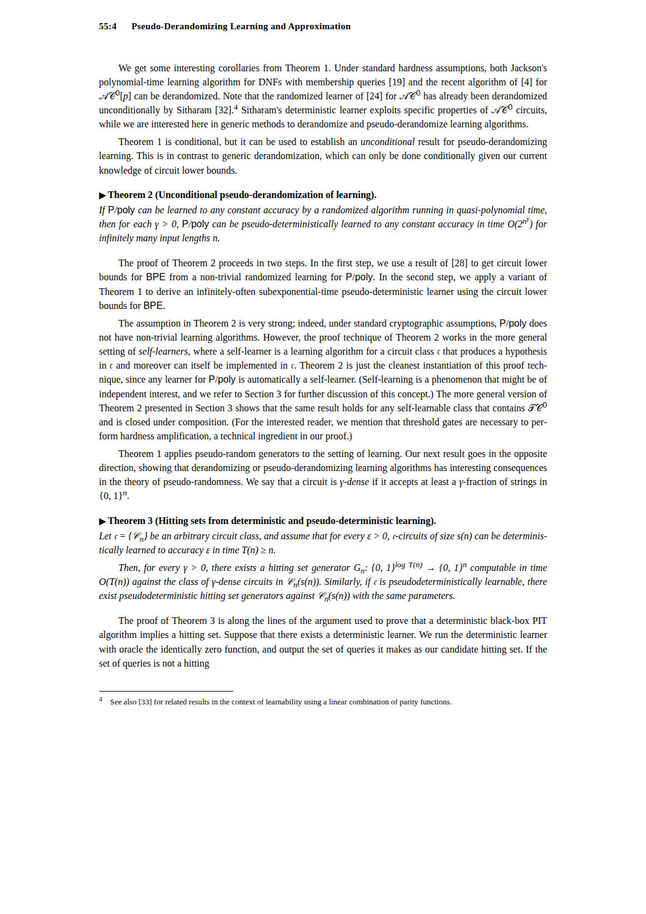55:4 Pseudo-Derandomizing Learning and Approximation
We get some interesting corollaries from Theorem 1. Under standard hardness assumptions, both Jackson's polynomial-time learning algorithm for DNFs with membership queries [19] and the recent algorithm of [4] for 𝒜𝒞0[p] can be derandomized. Note that the randomized learner of [24] for 𝒜𝒞0 has already been derandomized unconditionally by Sitharam [32].4 Sitharam's deterministic learner exploits specific properties of 𝒜𝒞0 circuits, while we are interested here in generic methods to derandomize and pseudo-derandomize learning algorithms.
Theorem 1 is conditional, but it can be used to establish an unconditional result for pseudo-derandomizing learning. This is in contrast to generic derandomization, which can only be done conditionally given our current knowledge of circuit lower bounds.
▶Theorem 2 (Unconditional pseudo-derandomization of learning).
If P/poly can be learned to any constant accuracy by a randomized algorithm running in quasi-polynomial time, then for each γ > 0, P/poly can be pseudo-deterministically learned to any constant accuracy in time O(2nγ) for infinitely many input lengths n.
The proof of Theorem 2 proceeds in two steps. In the first step, we use a result of [28] to get circuit lower bounds for BPE from a non-trivial randomized learning for P/poly. In the second step, we apply a variant of Theorem 1 to derive an infinitely-often subexponential-time pseudo-deterministic learner using the circuit lower bounds for BPE.
The assumption in Theorem 2 is very strong; indeed, under standard cryptographic assumptions, P/poly does not have non-trivial learning algorithms. However, the proof technique of Theorem 2 works in the more general setting of self-learners, where a self-learner is a learning algorithm for a circuit class 𝔠 that produces a hypothesis in 𝔠 and moreover can itself be implemented in 𝔠. Theorem 2 is just the cleanest instantiation of this proof technique, since any learner for P/poly is automatically a self-learner. (Self-learning is a phenomenon that might be of independent interest, and we refer to Section 3 for further discussion of this concept.) The more general version of Theorem 2 presented in Section 3 shows that the same result holds for any self-learnable class that contains 𝒯𝒞0 and is closed under composition. (For the interested reader, we mention that threshold gates are necessary to perform hardness amplification, a technical ingredient in our proof.)
Theorem 1 applies pseudo-random generators to the setting of learning. Our next result goes in the opposite direction, showing that derandomizing or pseudo-derandomizing learning algorithms has interesting consequences in the theory of pseudo-randomness. We say that a circuit is γ-dense if it accepts at least a γ-fraction of strings in {0, 1}n.
▶Theorem 3 (Hitting sets from deterministic and pseudo-deterministic learning).
Let 𝔠 = {𝒞n} be an arbitrary circuit class, and assume that for every ε > 0, 𝔠-circuits of size s(n) can be deterministically learned to accuracy ε in time T(n) ≥ n.
Then, for every γ > 0, there exists a hitting set generator Gn: {0, 1}log T(n) → {0, 1}n computable in time O(T(n)) against the class of γ-dense circuits in 𝒞n(s(n)). Similarly, if 𝔠 is pseudodeterministically learnable, there exist pseudodeterministic hitting set generators against 𝒞n(s(n)) with the same parameters.
The proof of Theorem 3 is along the lines of the argument used to prove that a deterministic black-box PIT algorithm implies a hitting set. Suppose that there exists a deterministic learner. We run the deterministic learner with oracle the identically zero function, and output the set of queries it makes as our candidate hitting set. If the set of queries is not a hitting
4 See also [33] for related results in the context of learnability using a linear combination of parity functions.